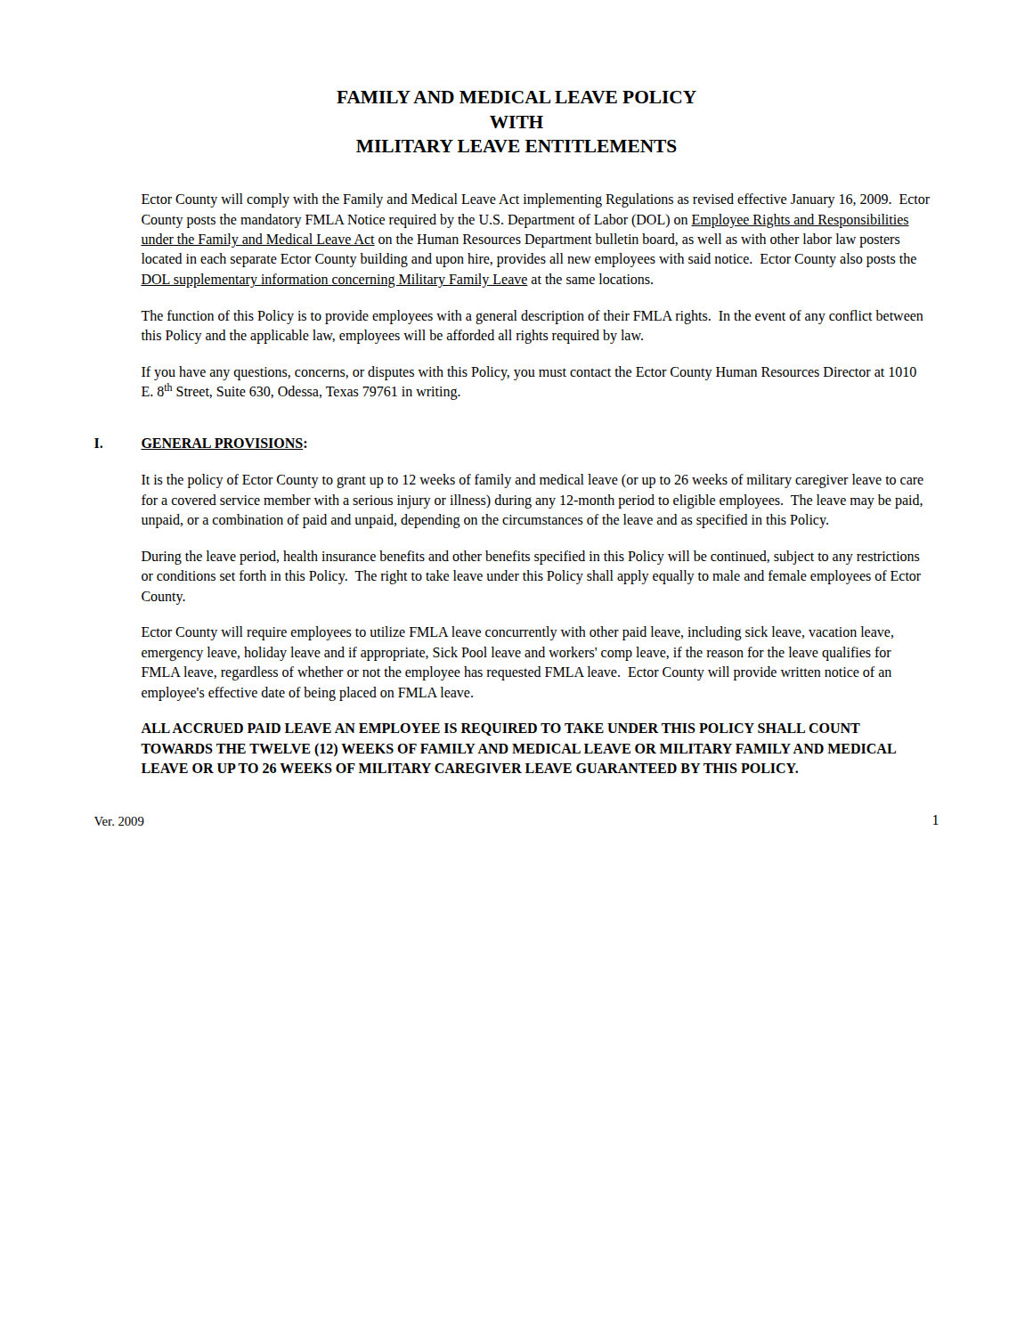FAMILY AND MEDICAL LEAVE POLICY
WITH
MILITARY LEAVE ENTITLEMENTS
Ector County will comply with the Family and Medical Leave Act implementing Regulations as revised effective January 16, 2009. Ector County posts the mandatory FMLA Notice required by the U.S. Department of Labor (DOL) on Employee Rights and Responsibilities under the Family and Medical Leave Act on the Human Resources Department bulletin board, as well as with other labor law posters located in each separate Ector County building and upon hire, provides all new employees with said notice. Ector County also posts the DOL supplementary information concerning Military Family Leave at the same locations.
The function of this Policy is to provide employees with a general description of their FMLA rights. In the event of any conflict between this Policy and the applicable law, employees will be afforded all rights required by law.
If you have any questions, concerns, or disputes with this Policy, you must contact the Ector County Human Resources Director at 1010 E. 8th Street, Suite 630, Odessa, Texas 79761 in writing.
I. GENERAL PROVISIONS:
It is the policy of Ector County to grant up to 12 weeks of family and medical leave (or up to 26 weeks of military caregiver leave to care for a covered service member with a serious injury or illness) during any 12-month period to eligible employees. The leave may be paid, unpaid, or a combination of paid and unpaid, depending on the circumstances of the leave and as specified in this Policy.
During the leave period, health insurance benefits and other benefits specified in this Policy will be continued, subject to any restrictions or conditions set forth in this Policy. The right to take leave under this Policy shall apply equally to male and female employees of Ector County.
Ector County will require employees to utilize FMLA leave concurrently with other paid leave, including sick leave, vacation leave, emergency leave, holiday leave and if appropriate, Sick Pool leave and workers' comp leave, if the reason for the leave qualifies for FMLA leave, regardless of whether or not the employee has requested FMLA leave. Ector County will provide written notice of an employee's effective date of being placed on FMLA leave.
ALL ACCRUED PAID LEAVE AN EMPLOYEE IS REQUIRED TO TAKE UNDER THIS POLICY SHALL COUNT TOWARDS THE TWELVE (12) WEEKS OF FAMILY AND MEDICAL LEAVE OR MILITARY FAMILY AND MEDICAL LEAVE OR UP TO 26 WEEKS OF MILITARY CAREGIVER LEAVE GUARANTEED BY THIS POLICY.
Ver. 2009 1